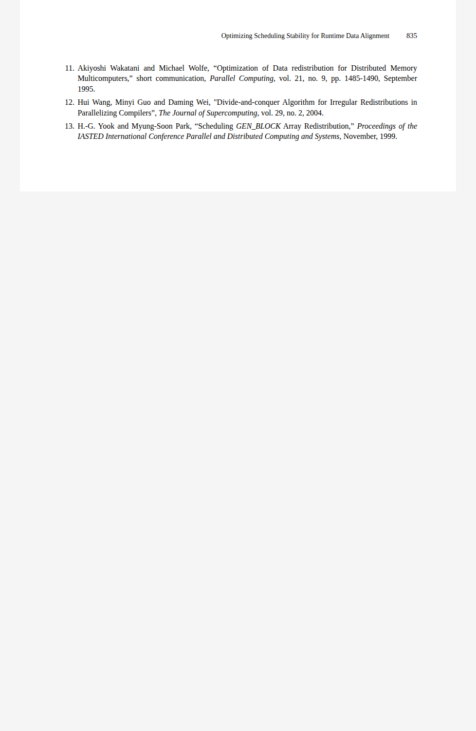Optimizing Scheduling Stability for Runtime Data Alignment 835
11. Akiyoshi Wakatani and Michael Wolfe, “Optimization of Data redistribution for Distributed Memory Multicomputers,” short communication, Parallel Computing, vol. 21, no. 9, pp. 1485-1490, September 1995.
12. Hui Wang, Minyi Guo and Daming Wei, "Divide-and-conquer Algorithm for Irregular Redistributions in Parallelizing Compilers”, The Journal of Supercomputing, vol. 29, no. 2, 2004.
13. H.-G. Yook and Myung-Soon Park, “Scheduling GEN_BLOCK Array Redistribution,” Proceedings of the IASTED International Conference Parallel and Distributed Computing and Systems, November, 1999.